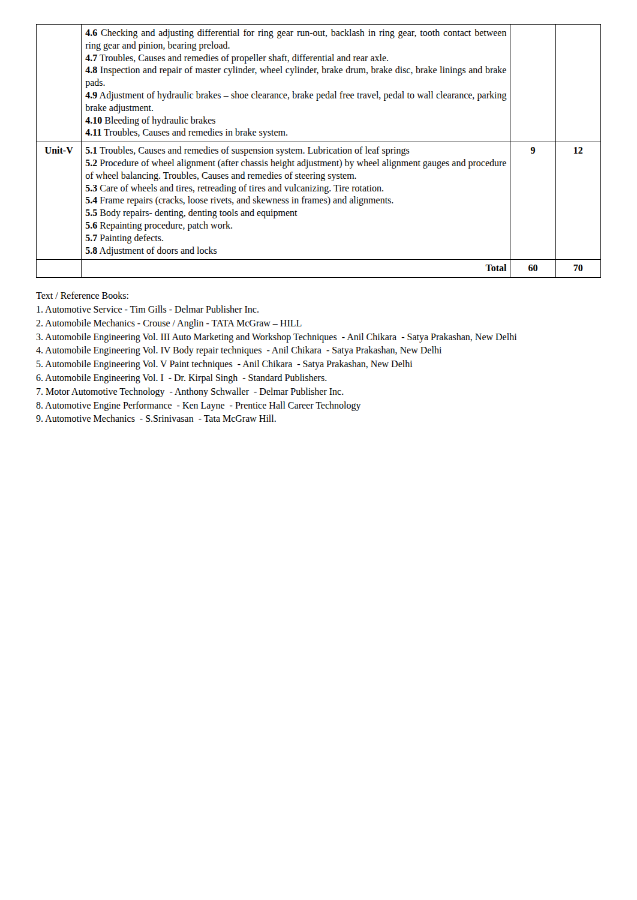| | 4.6 Checking and adjusting differential for ring gear run-out, backlash in ring gear, tooth contact between ring gear and pinion, bearing preload. 4.7 Troubles, Causes and remedies of propeller shaft, differential and rear axle. 4.8 Inspection and repair of master cylinder, wheel cylinder, brake drum, brake disc, brake linings and brake pads. 4.9 Adjustment of hydraulic brakes – shoe clearance, brake pedal free travel, pedal to wall clearance, parking brake adjustment. 4.10 Bleeding of hydraulic brakes 4.11 Troubles, Causes and remedies in brake system. | | |
| Unit-V | 5.1 Troubles, Causes and remedies of suspension system. Lubrication of leaf springs 5.2 Procedure of wheel alignment (after chassis height adjustment) by wheel alignment gauges and procedure of wheel balancing. Troubles, Causes and remedies of steering system. 5.3 Care of wheels and tires, retreading of tires and vulcanizing. Tire rotation. 5.4 Frame repairs (cracks, loose rivets, and skewness in frames) and alignments. 5.5 Body repairs- denting, denting tools and equipment 5.6 Repainting procedure, patch work. 5.7 Painting defects. 5.8 Adjustment of doors and locks | 9 | 12 |
| | Total | 60 | 70 |
Text / Reference Books:
1. Automotive Service - Tim Gills - Delmar Publisher Inc.
2. Automobile Mechanics - Crouse / Anglin - TATA McGraw – HILL
3. Automobile Engineering Vol. III Auto Marketing and Workshop Techniques - Anil Chikara - Satya Prakashan, New Delhi
4. Automobile Engineering Vol. IV Body repair techniques - Anil Chikara - Satya Prakashan, New Delhi
5. Automobile Engineering Vol. V Paint techniques - Anil Chikara - Satya Prakashan, New Delhi
6. Automobile Engineering Vol. I - Dr. Kirpal Singh - Standard Publishers.
7. Motor Automotive Technology - Anthony Schwaller - Delmar Publisher Inc.
8. Automotive Engine Performance - Ken Layne - Prentice Hall Career Technology
9. Automotive Mechanics - S.Srinivasan - Tata McGraw Hill.